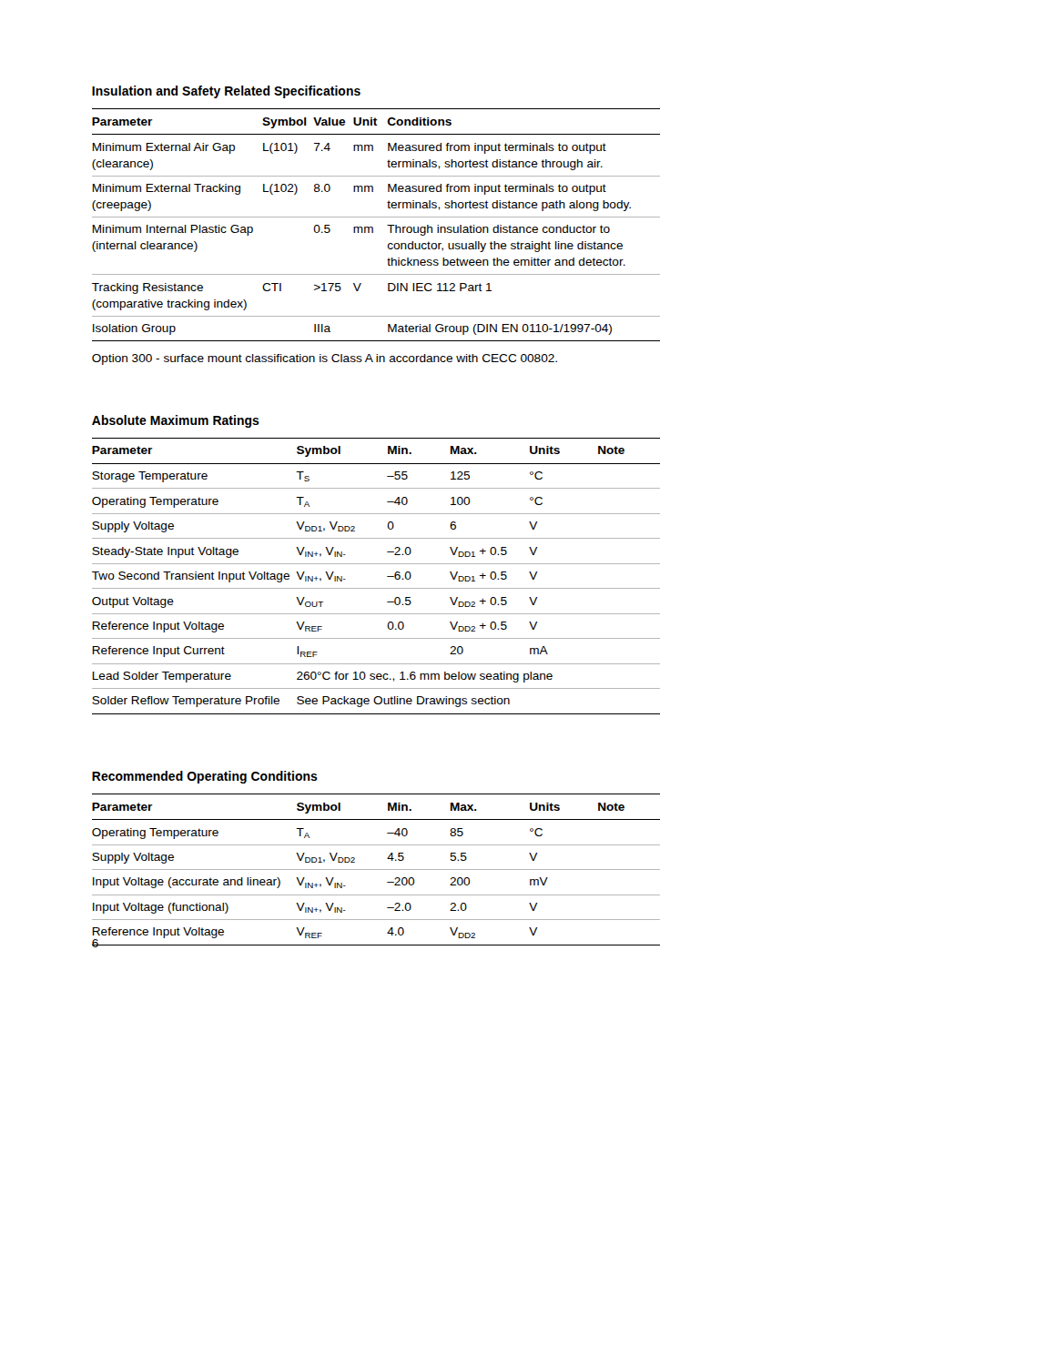Insulation and Safety Related Specifications
| Parameter | Symbol | Value | Unit | Conditions |
| --- | --- | --- | --- | --- |
| Minimum External Air Gap (clearance) | L(101) | 7.4 | mm | Measured from input terminals to output terminals, shortest distance through air. |
| Minimum External Tracking (creepage) | L(102) | 8.0 | mm | Measured from input terminals to output terminals, shortest distance path along body. |
| Minimum Internal Plastic Gap (internal clearance) | | 0.5 | mm | Through insulation distance conductor to conductor, usually the straight line distance thickness between the emitter and detector. |
| Tracking Resistance (comparative tracking index) | CTI | >175 | V | DIN IEC 112 Part 1 |
| Isolation Group | | IIIa | | Material Group (DIN EN 0110-1/1997-04) |
Option 300 - surface mount classification is Class A in accordance with CECC 00802.
Absolute Maximum Ratings
| Parameter | Symbol | Min. | Max. | Units | Note |
| --- | --- | --- | --- | --- | --- |
| Storage Temperature | T S | –55 | 125 | °C | |
| Operating Temperature | T A | –40 | 100 | °C | |
| Supply Voltage | V DD1 , V DD2 | 0 | 6 | V | |
| Steady-State Input Voltage | V IN+ , V IN- | –2.0 | V DD1 + 0.5 | V | |
| Two Second Transient Input Voltage | V IN+ , V IN- | –6.0 | V DD1 + 0.5 | V | |
| Output Voltage | V OUT | –0.5 | V DD2 + 0.5 | V | |
| Reference Input Voltage | V REF | 0.0 | V DD2 + 0.5 | V | |
| Reference Input Current | I REF | | 20 | mA | |
| Lead Solder Temperature | 260°C for 10 sec., 1.6 mm below seating plane |
| Solder Reflow Temperature Profile | See Package Outline Drawings section |
Recommended Operating Conditions
| Parameter | Symbol | Min. | Max. | Units | Note |
| --- | --- | --- | --- | --- | --- |
| Operating Temperature | T A | –40 | 85 | °C | |
| Supply Voltage | V DD1 , V DD2 | 4.5 | 5.5 | V | |
| Input Voltage (accurate and linear) | V IN+ , V IN- | –200 | 200 | mV | |
| Input Voltage (functional) | V IN+ , V IN- | –2.0 | 2.0 | V | |
| Reference Input Voltage | V REF | 4.0 | V DD2 | V | |
6